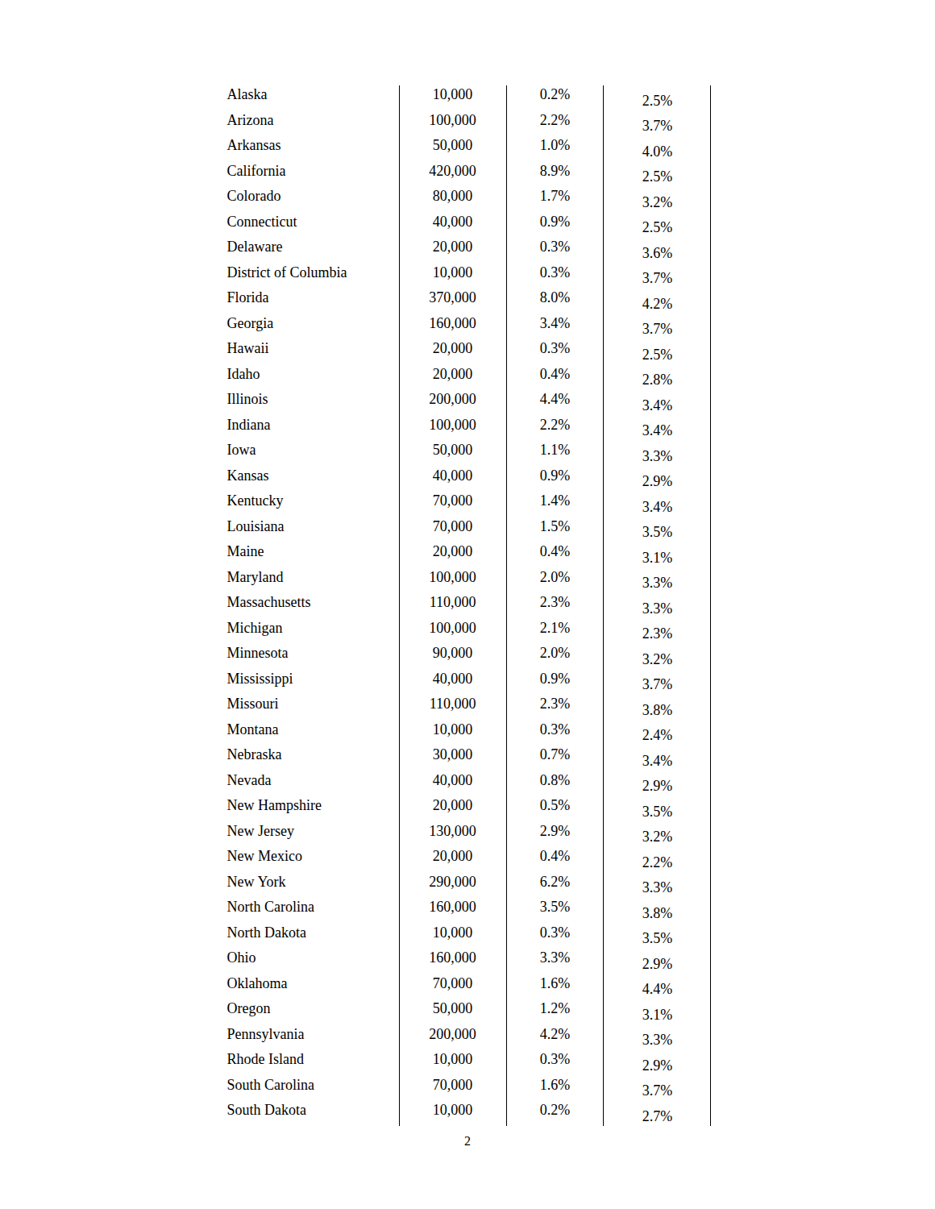| Alaska | 10,000 | 0.2% | 2.5% |
| Arizona | 100,000 | 2.2% | 3.7% |
| Arkansas | 50,000 | 1.0% | 4.0% |
| California | 420,000 | 8.9% | 2.5% |
| Colorado | 80,000 | 1.7% | 3.2% |
| Connecticut | 40,000 | 0.9% | 2.5% |
| Delaware | 20,000 | 0.3% | 3.6% |
| District of Columbia | 10,000 | 0.3% | 3.7% |
| Florida | 370,000 | 8.0% | 4.2% |
| Georgia | 160,000 | 3.4% | 3.7% |
| Hawaii | 20,000 | 0.3% | 2.5% |
| Idaho | 20,000 | 0.4% | 2.8% |
| Illinois | 200,000 | 4.4% | 3.4% |
| Indiana | 100,000 | 2.2% | 3.4% |
| Iowa | 50,000 | 1.1% | 3.3% |
| Kansas | 40,000 | 0.9% | 2.9% |
| Kentucky | 70,000 | 1.4% | 3.4% |
| Louisiana | 70,000 | 1.5% | 3.5% |
| Maine | 20,000 | 0.4% | 3.1% |
| Maryland | 100,000 | 2.0% | 3.3% |
| Massachusetts | 110,000 | 2.3% | 3.3% |
| Michigan | 100,000 | 2.1% | 2.3% |
| Minnesota | 90,000 | 2.0% | 3.2% |
| Mississippi | 40,000 | 0.9% | 3.7% |
| Missouri | 110,000 | 2.3% | 3.8% |
| Montana | 10,000 | 0.3% | 2.4% |
| Nebraska | 30,000 | 0.7% | 3.4% |
| Nevada | 40,000 | 0.8% | 2.9% |
| New Hampshire | 20,000 | 0.5% | 3.5% |
| New Jersey | 130,000 | 2.9% | 3.2% |
| New Mexico | 20,000 | 0.4% | 2.2% |
| New York | 290,000 | 6.2% | 3.3% |
| North Carolina | 160,000 | 3.5% | 3.8% |
| North Dakota | 10,000 | 0.3% | 3.5% |
| Ohio | 160,000 | 3.3% | 2.9% |
| Oklahoma | 70,000 | 1.6% | 4.4% |
| Oregon | 50,000 | 1.2% | 3.1% |
| Pennsylvania | 200,000 | 4.2% | 3.3% |
| Rhode Island | 10,000 | 0.3% | 2.9% |
| South Carolina | 70,000 | 1.6% | 3.7% |
| South Dakota | 10,000 | 0.2% | 2.7% |
2